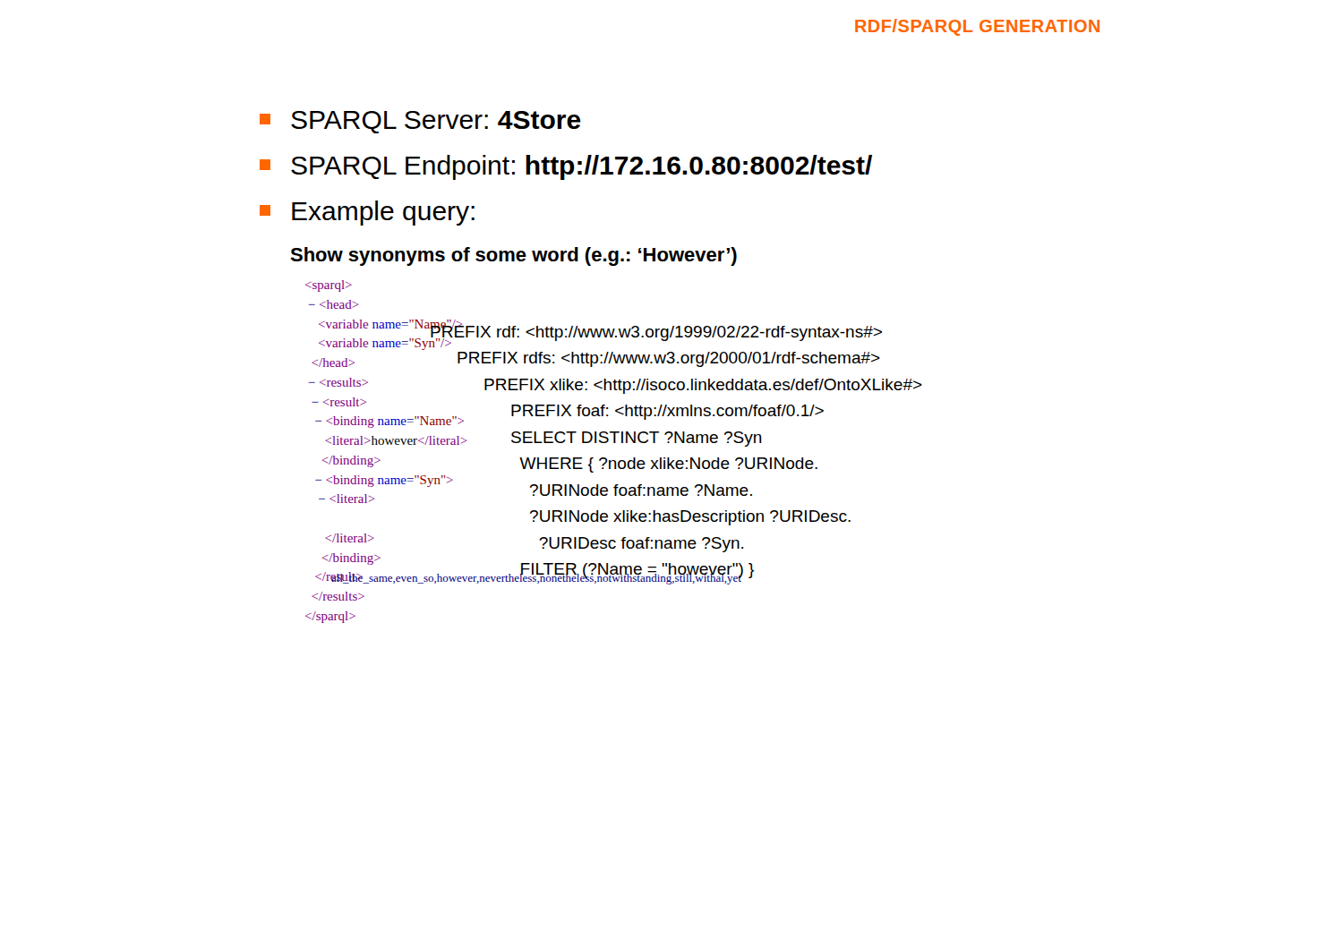RDF/SPARQL GENERATION
SPARQL Server: 4Store
SPARQL Endpoint: http://172.16.0.80:8002/test/
Example query:
Show synonyms of some word (e.g.: ‘However’)
<sparql> − <head> <variable name="Name"/> <variable name="Syn"/> </head> − <results> − <result> − <binding name="Name"> <literal>however</literal> </binding> − <binding name="Syn"> − <literal> </literal> </binding> </result> </results> </sparql>
all_the_same,even_so,however,nevertheless,nonetheless,notwithstanding,still,withal,yet
PREFIX rdf: <http://www.w3.org/1999/02/22-rdf-syntax-ns#> PREFIX rdfs: <http://www.w3.org/2000/01/rdf-schema#> PREFIX xlike: <http://isoco.linkeddata.es/def/OntoXLike#> PREFIX foaf: <http://xmlns.com/foaf/0.1/> SELECT DISTINCT ?Name ?Syn WHERE { ?node xlike:Node ?URINode. ?URINode foaf:name ?Name. ?URINode xlike:hasDescription ?URIDesc. ?URIDesc foaf:name ?Syn. FILTER (?Name = "however") }